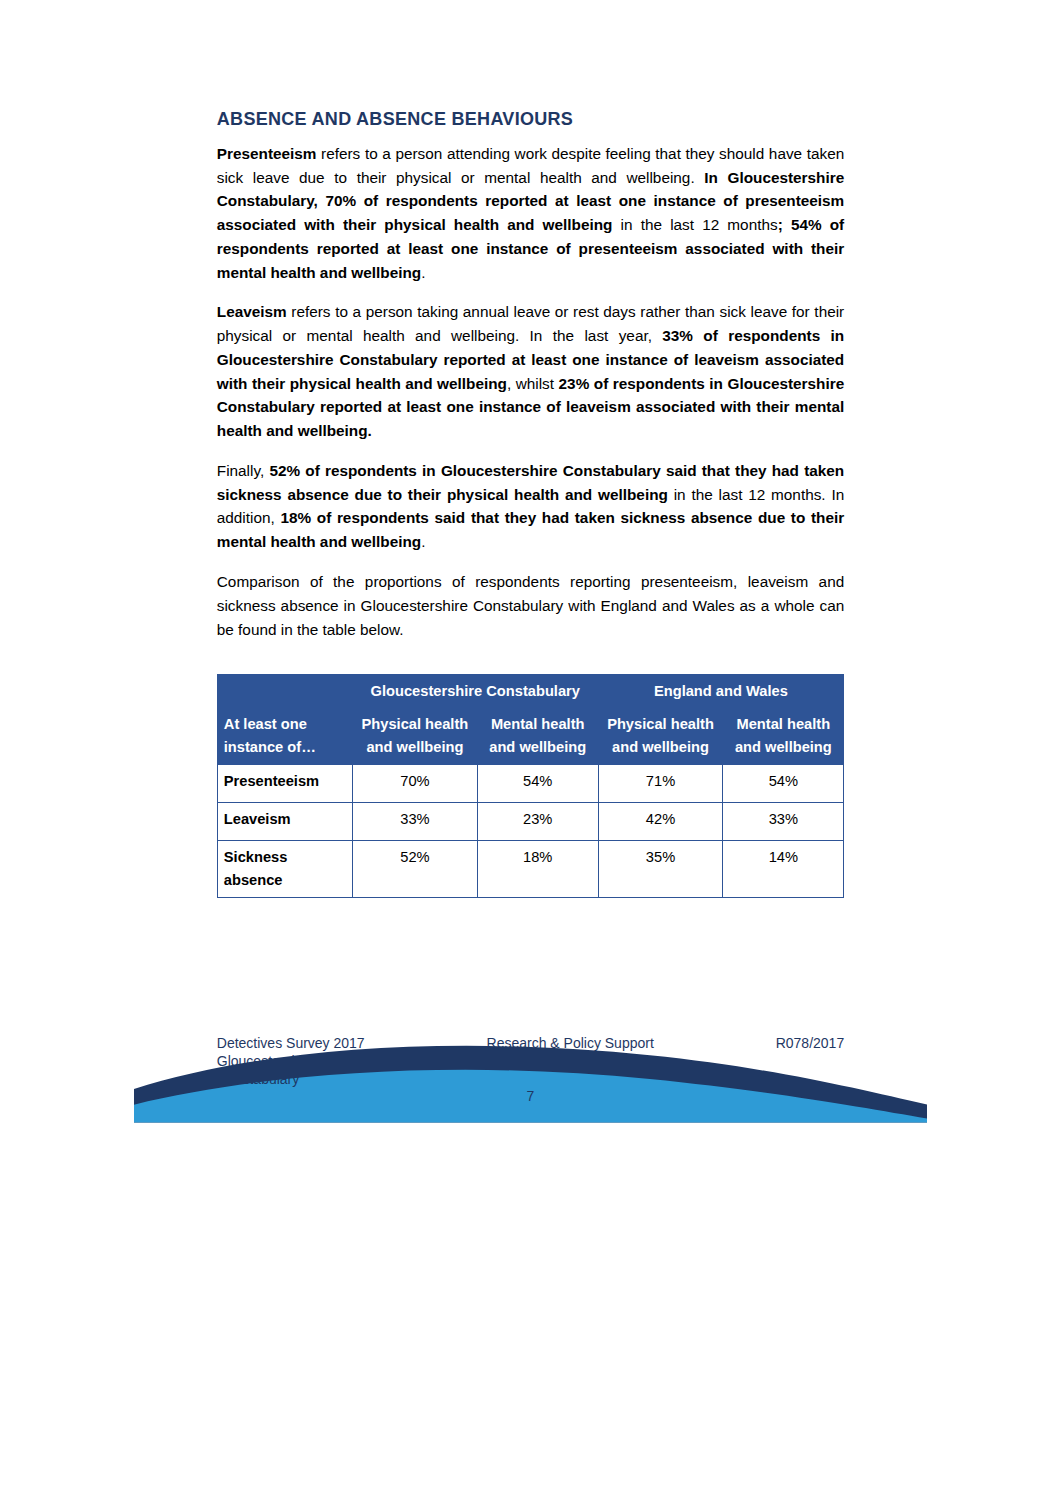ABSENCE AND ABSENCE BEHAVIOURS
Presenteeism refers to a person attending work despite feeling that they should have taken sick leave due to their physical or mental health and wellbeing. In Gloucestershire Constabulary, 70% of respondents reported at least one instance of presenteeism associated with their physical health and wellbeing in the last 12 months; 54% of respondents reported at least one instance of presenteeism associated with their mental health and wellbeing.
Leaveism refers to a person taking annual leave or rest days rather than sick leave for their physical or mental health and wellbeing. In the last year, 33% of respondents in Gloucestershire Constabulary reported at least one instance of leaveism associated with their physical health and wellbeing, whilst 23% of respondents in Gloucestershire Constabulary reported at least one instance of leaveism associated with their mental health and wellbeing.
Finally, 52% of respondents in Gloucestershire Constabulary said that they had taken sickness absence due to their physical health and wellbeing in the last 12 months. In addition, 18% of respondents said that they had taken sickness absence due to their mental health and wellbeing.
Comparison of the proportions of respondents reporting presenteeism, leaveism and sickness absence in Gloucestershire Constabulary with England and Wales as a whole can be found in the table below.
| | Gloucestershire Constabulary | England and Wales |
| --- | --- | --- |
| At least one instance of… | Physical health and wellbeing | Mental health and wellbeing | Physical health and wellbeing | Mental health and wellbeing |
| Presenteeism | 70% | 54% | 71% | 54% |
| Leaveism | 33% | 23% | 42% | 33% |
| Sickness absence | 52% | 18% | 35% | 14% |
Detectives Survey 2017 Gloucestershire Constabulary
Research & Policy Support Fran Boag-Munroe
R078/2017
7